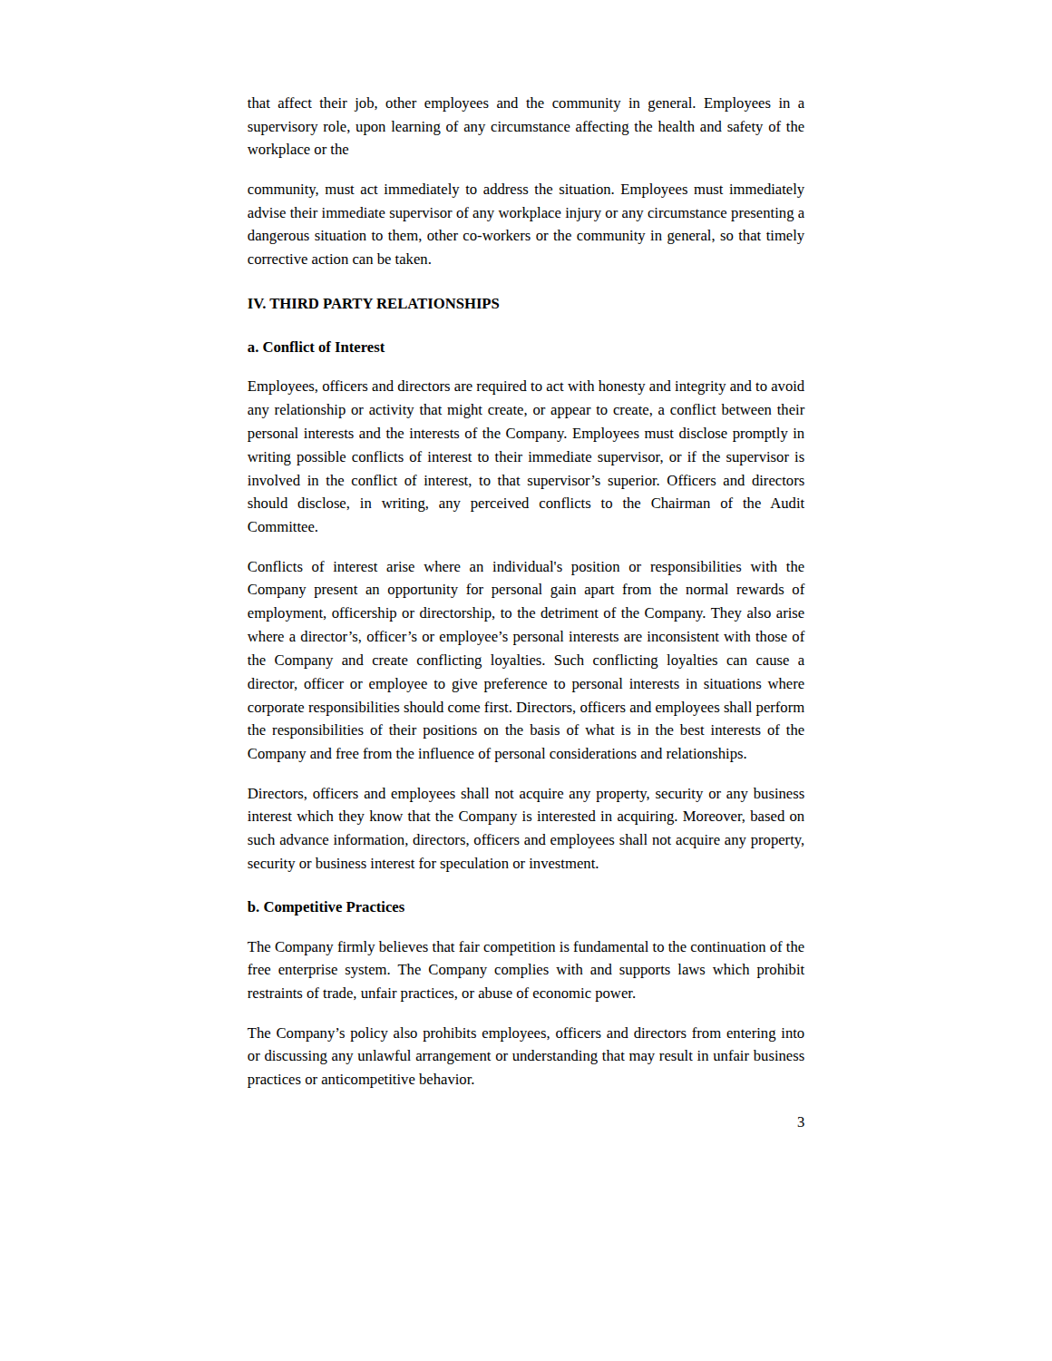that affect their job, other employees and the community in general. Employees in a supervisory role, upon learning of any circumstance affecting the health and safety of the workplace or the
community, must act immediately to address the situation. Employees must immediately advise their immediate supervisor of any workplace injury or any circumstance presenting a dangerous situation to them, other co-workers or the community in general, so that timely corrective action can be taken.
IV. THIRD PARTY RELATIONSHIPS
a. Conflict of Interest
Employees, officers and directors are required to act with honesty and integrity and to avoid any relationship or activity that might create, or appear to create, a conflict between their personal interests and the interests of the Company. Employees must disclose promptly in writing possible conflicts of interest to their immediate supervisor, or if the supervisor is involved in the conflict of interest, to that supervisor’s superior. Officers and directors should disclose, in writing, any perceived conflicts to the Chairman of the Audit Committee.
Conflicts of interest arise where an individual's position or responsibilities with the Company present an opportunity for personal gain apart from the normal rewards of employment, officership or directorship, to the detriment of the Company. They also arise where a director’s, officer’s or employee’s personal interests are inconsistent with those of the Company and create conflicting loyalties. Such conflicting loyalties can cause a director, officer or employee to give preference to personal interests in situations where corporate responsibilities should come first. Directors, officers and employees shall perform the responsibilities of their positions on the basis of what is in the best interests of the Company and free from the influence of personal considerations and relationships.
Directors, officers and employees shall not acquire any property, security or any business interest which they know that the Company is interested in acquiring. Moreover, based on such advance information, directors, officers and employees shall not acquire any property, security or business interest for speculation or investment.
b. Competitive Practices
The Company firmly believes that fair competition is fundamental to the continuation of the free enterprise system. The Company complies with and supports laws which prohibit restraints of trade, unfair practices, or abuse of economic power.
The Company’s policy also prohibits employees, officers and directors from entering into or discussing any unlawful arrangement or understanding that may result in unfair business practices or anticompetitive behavior.
3